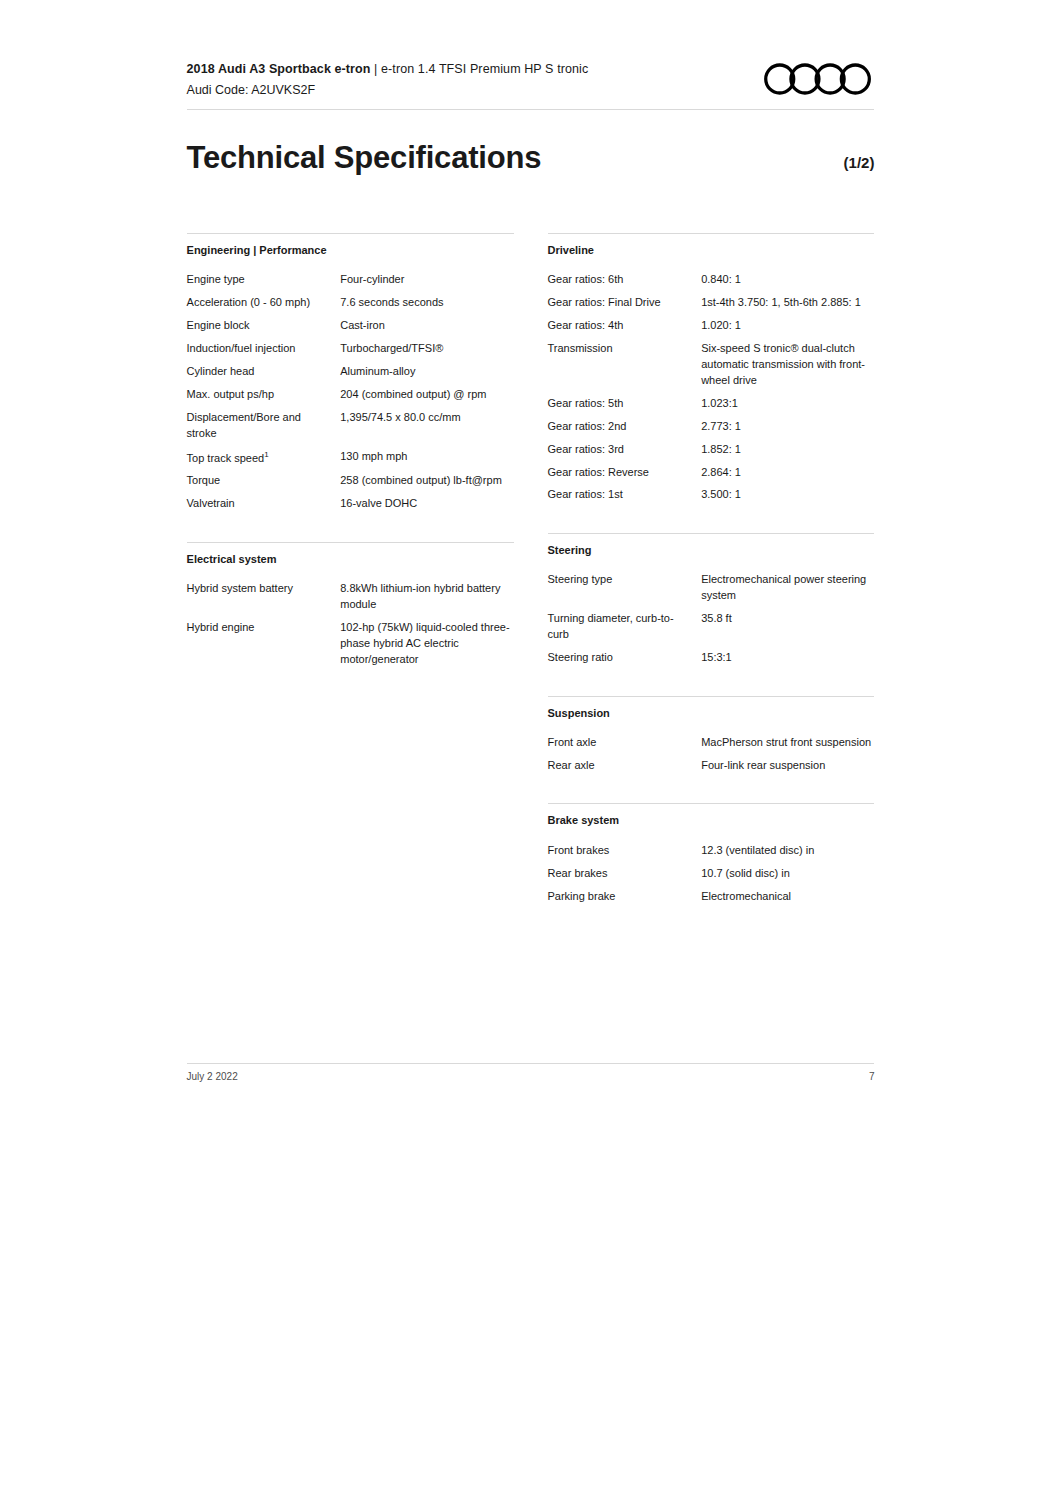2018 Audi A3 Sportback e-tron | e-tron 1.4 TFSI Premium HP S tronic
Audi Code: A2UVKS2F
Technical Specifications
(1/2)
Engineering | Performance
| Engine type | Four-cylinder |
| Acceleration (0 - 60 mph) | 7.6 seconds seconds |
| Engine block | Cast-iron |
| Induction/fuel injection | Turbocharged/TFSI® |
| Cylinder head | Aluminum-alloy |
| Max. output ps/hp | 204 (combined output) @ rpm |
| Displacement/Bore and stroke | 1,395/74.5 x 80.0 cc/mm |
| Top track speed 1 | 130 mph mph |
| Torque | 258 (combined output) lb-ft@rpm |
| Valvetrain | 16-valve DOHC |
Electrical system
| Hybrid system battery | 8.8kWh lithium-ion hybrid battery module |
| Hybrid engine | 102-hp (75kW) liquid-cooled three-phase hybrid AC electric motor/generator |
Driveline
| Gear ratios: 6th | 0.840: 1 |
| Gear ratios: Final Drive | 1st-4th 3.750: 1, 5th-6th 2.885: 1 |
| Gear ratios: 4th | 1.020: 1 |
| Transmission | Six-speed S tronic® dual-clutch automatic transmission with front-wheel drive |
| Gear ratios: 5th | 1.023:1 |
| Gear ratios: 2nd | 2.773: 1 |
| Gear ratios: 3rd | 1.852: 1 |
| Gear ratios: Reverse | 2.864: 1 |
| Gear ratios: 1st | 3.500: 1 |
Steering
| Steering type | Electromechanical power steering system |
| Turning diameter, curb-to-curb | 35.8 ft |
| Steering ratio | 15:3:1 |
Suspension
| Front axle | MacPherson strut front suspension |
| Rear axle | Four-link rear suspension |
Brake system
| Front brakes | 12.3 (ventilated disc) in |
| Rear brakes | 10.7 (solid disc) in |
| Parking brake | Electromechanical |
July 2 2022
7